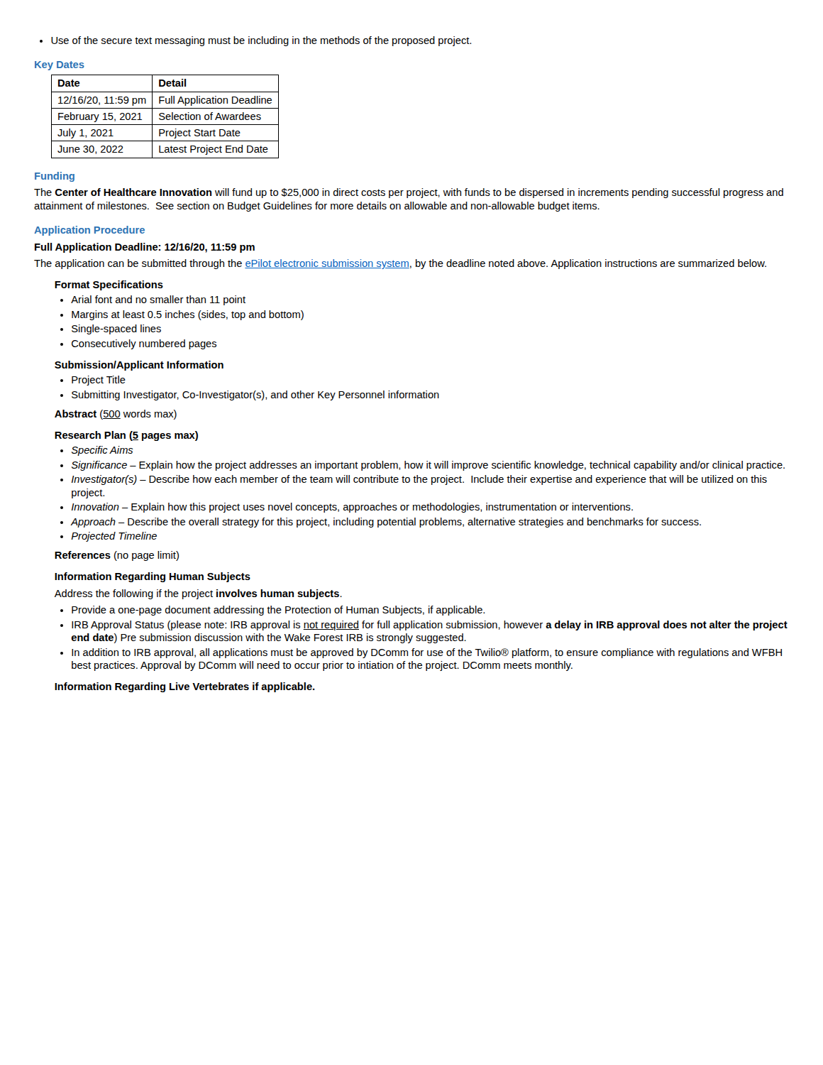Use of the secure text messaging must be including in the methods of the proposed project.
Key Dates
| Date | Detail |
| --- | --- |
| 12/16/20, 11:59 pm | Full Application Deadline |
| February 15, 2021 | Selection of Awardees |
| July 1, 2021 | Project Start Date |
| June 30, 2022 | Latest Project End Date |
Funding
The Center of Healthcare Innovation will fund up to $25,000 in direct costs per project, with funds to be dispersed in increments pending successful progress and attainment of milestones. See section on Budget Guidelines for more details on allowable and non-allowable budget items.
Application Procedure
Full Application Deadline: 12/16/20, 11:59 pm
The application can be submitted through the ePilot electronic submission system, by the deadline noted above. Application instructions are summarized below.
Format Specifications
Arial font and no smaller than 11 point
Margins at least 0.5 inches (sides, top and bottom)
Single-spaced lines
Consecutively numbered pages
Submission/Applicant Information
Project Title
Submitting Investigator, Co-Investigator(s), and other Key Personnel information
Abstract (500 words max)
Research Plan (5 pages max)
Specific Aims
Significance – Explain how the project addresses an important problem, how it will improve scientific knowledge, technical capability and/or clinical practice.
Investigator(s) – Describe how each member of the team will contribute to the project. Include their expertise and experience that will be utilized on this project.
Innovation – Explain how this project uses novel concepts, approaches or methodologies, instrumentation or interventions.
Approach – Describe the overall strategy for this project, including potential problems, alternative strategies and benchmarks for success.
Projected Timeline
References (no page limit)
Information Regarding Human Subjects
Address the following if the project involves human subjects.
Provide a one-page document addressing the Protection of Human Subjects, if applicable.
IRB Approval Status (please note: IRB approval is not required for full application submission, however a delay in IRB approval does not alter the project end date) Pre submission discussion with the Wake Forest IRB is strongly suggested.
In addition to IRB approval, all applications must be approved by DComm for use of the Twilio® platform, to ensure compliance with regulations and WFBH best practices. Approval by DComm will need to occur prior to intiation of the project. DComm meets monthly.
Information Regarding Live Vertebrates if applicable.